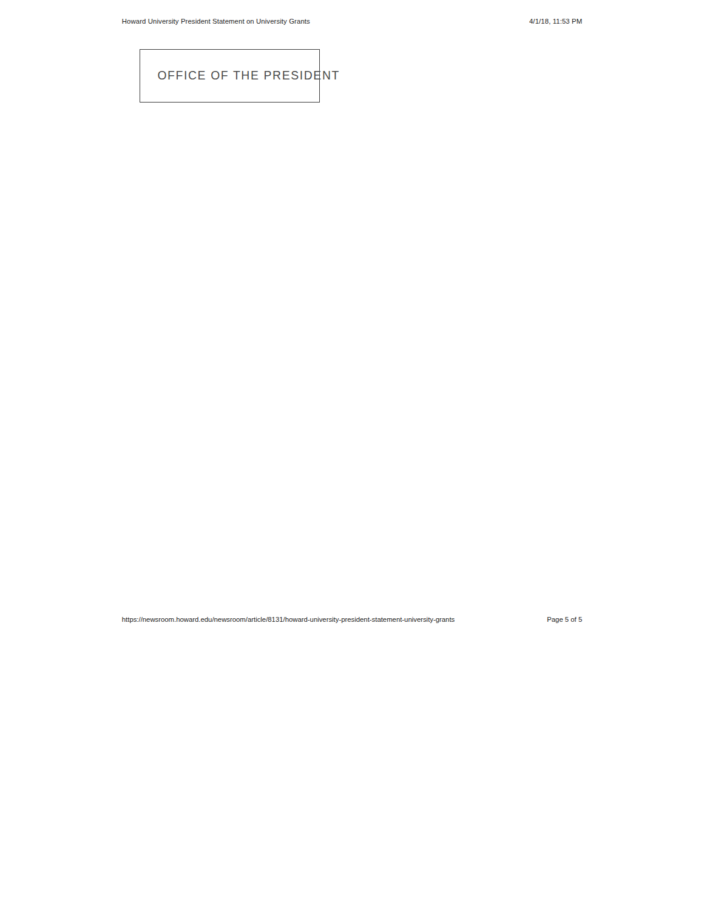Howard University President Statement on University Grants
4/1/18, 11:53 PM
OFFICE OF THE PRESIDENT
https://newsroom.howard.edu/newsroom/article/8131/howard-university-president-statement-university-grants
Page 5 of 5